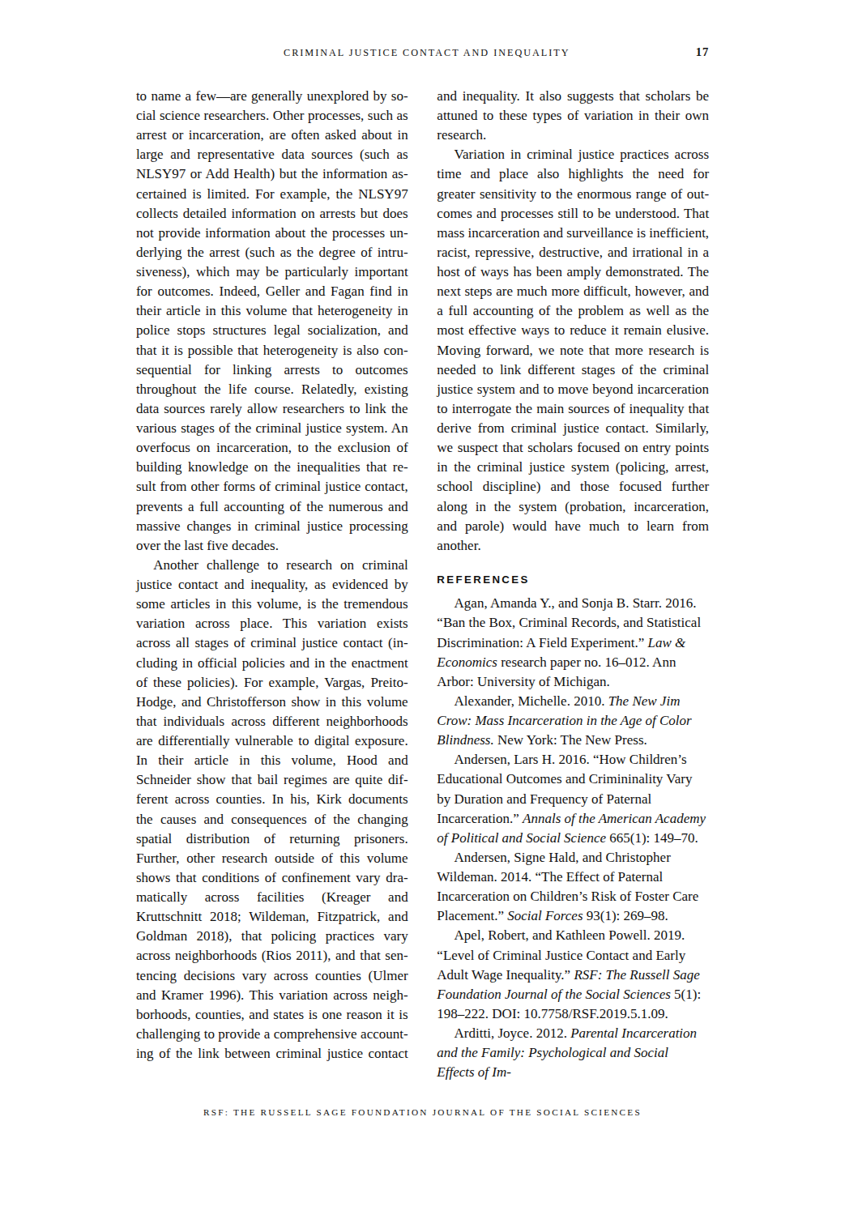Criminal Justice Contact and Inequality 17
to name a few—are generally unexplored by social science researchers. Other processes, such as arrest or incarceration, are often asked about in large and representative data sources (such as NLSY97 or Add Health) but the information ascertained is limited. For example, the NLSY97 collects detailed information on arrests but does not provide information about the processes underlying the arrest (such as the degree of intrusiveness), which may be particularly important for outcomes. Indeed, Geller and Fagan find in their article in this volume that heterogeneity in police stops structures legal socialization, and that it is possible that heterogeneity is also consequential for linking arrests to outcomes throughout the life course. Relatedly, existing data sources rarely allow researchers to link the various stages of the criminal justice system. An overfocus on incarceration, to the exclusion of building knowledge on the inequalities that result from other forms of criminal justice contact, prevents a full accounting of the numerous and massive changes in criminal justice processing over the last five decades.
Another challenge to research on criminal justice contact and inequality, as evidenced by some articles in this volume, is the tremendous variation across place. This variation exists across all stages of criminal justice contact (including in official policies and in the enactment of these policies). For example, Vargas, Preito-Hodge, and Christofferson show in this volume that individuals across different neighborhoods are differentially vulnerable to digital exposure. In their article in this volume, Hood and Schneider show that bail regimes are quite different across counties. In his, Kirk documents the causes and consequences of the changing spatial distribution of returning prisoners. Further, other research outside of this volume shows that conditions of confinement vary dramatically across facilities (Kreager and Kruttschnitt 2018; Wildeman, Fitzpatrick, and Goldman 2018), that policing practices vary across neighborhoods (Rios 2011), and that sentencing decisions vary across counties (Ulmer and Kramer 1996). This variation across neighborhoods, counties, and states is one reason it is challenging to provide a comprehensive accounting of the link between criminal justice contact and inequality. It also suggests that scholars be attuned to these types of variation in their own research.
Variation in criminal justice practices across time and place also highlights the need for greater sensitivity to the enormous range of outcomes and processes still to be understood. That mass incarceration and surveillance is inefficient, racist, repressive, destructive, and irrational in a host of ways has been amply demonstrated. The next steps are much more difficult, however, and a full accounting of the problem as well as the most effective ways to reduce it remain elusive. Moving forward, we note that more research is needed to link different stages of the criminal justice system and to move beyond incarceration to interrogate the main sources of inequality that derive from criminal justice contact. Similarly, we suspect that scholars focused on entry points in the criminal justice system (policing, arrest, school discipline) and those focused further along in the system (probation, incarceration, and parole) would have much to learn from another.
References
Agan, Amanda Y., and Sonja B. Starr. 2016. “Ban the Box, Criminal Records, and Statistical Discrimination: A Field Experiment.” Law & Economics research paper no. 16–012. Ann Arbor: University of Michigan.
Alexander, Michelle. 2010. The New Jim Crow: Mass Incarceration in the Age of Color Blindness. New York: The New Press.
Andersen, Lars H. 2016. “How Children’s Educational Outcomes and Crimininality Vary by Duration and Frequency of Paternal Incarceration.” Annals of the American Academy of Political and Social Science 665(1): 149–70.
Andersen, Signe Hald, and Christopher Wildeman. 2014. “The Effect of Paternal Incarceration on Children’s Risk of Foster Care Placement.” Social Forces 93(1): 269–98.
Apel, Robert, and Kathleen Powell. 2019. “Level of Criminal Justice Contact and Early Adult Wage Inequality.” RSF: The Russell Sage Foundation Journal of the Social Sciences 5(1): 198–222. DOI: 10.7758/RSF.2019.5.1.09.
Arditti, Joyce. 2012. Parental Incarceration and the Family: Psychological and Social Effects of Im-
RSF: The Russell Sage Foundation Journal of the Social Sciences